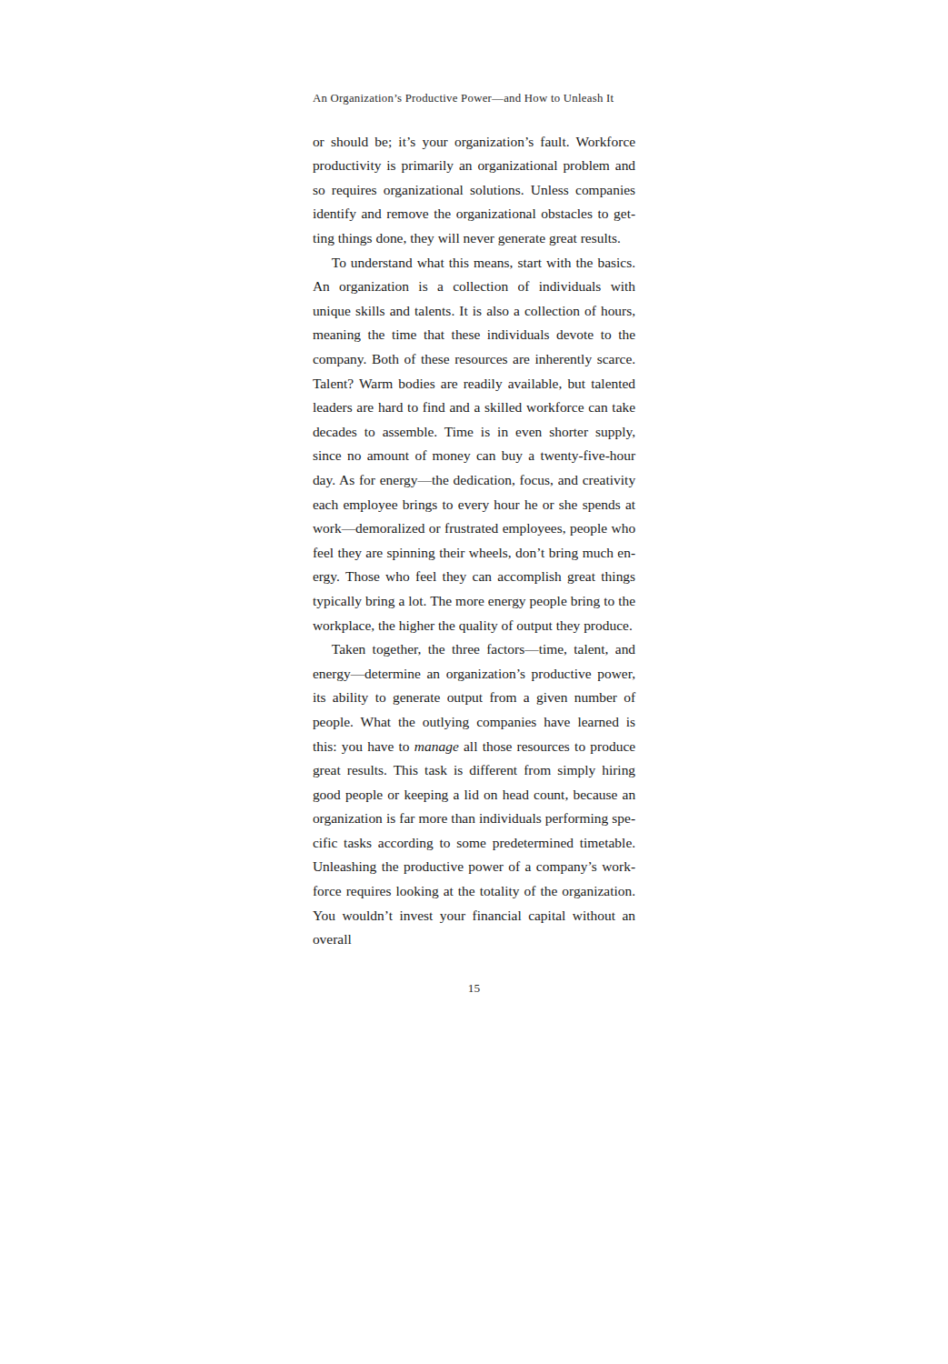An Organization’s Productive Power—and How to Unleash It
or should be; it’s your organization’s fault. Workforce productivity is primarily an organizational problem and so requires organizational solutions. Unless companies identify and remove the organizational obstacles to getting things done, they will never generate great results.
To understand what this means, start with the basics. An organization is a collection of individuals with unique skills and talents. It is also a collection of hours, meaning the time that these individuals devote to the company. Both of these resources are inherently scarce. Talent? Warm bodies are readily available, but talented leaders are hard to find and a skilled workforce can take decades to assemble. Time is in even shorter supply, since no amount of money can buy a twenty-five-hour day. As for energy—the dedication, focus, and creativity each employee brings to every hour he or she spends at work—demoralized or frustrated employees, people who feel they are spinning their wheels, don’t bring much energy. Those who feel they can accomplish great things typically bring a lot. The more energy people bring to the workplace, the higher the quality of output they produce.
Taken together, the three factors—time, talent, and energy—determine an organization’s productive power, its ability to generate output from a given number of people. What the outlying companies have learned is this: you have to manage all those resources to produce great results. This task is different from simply hiring good people or keeping a lid on head count, because an organization is far more than individuals performing specific tasks according to some predetermined timetable. Unleashing the productive power of a company’s workforce requires looking at the totality of the organization. You wouldn’t invest your financial capital without an overall
15